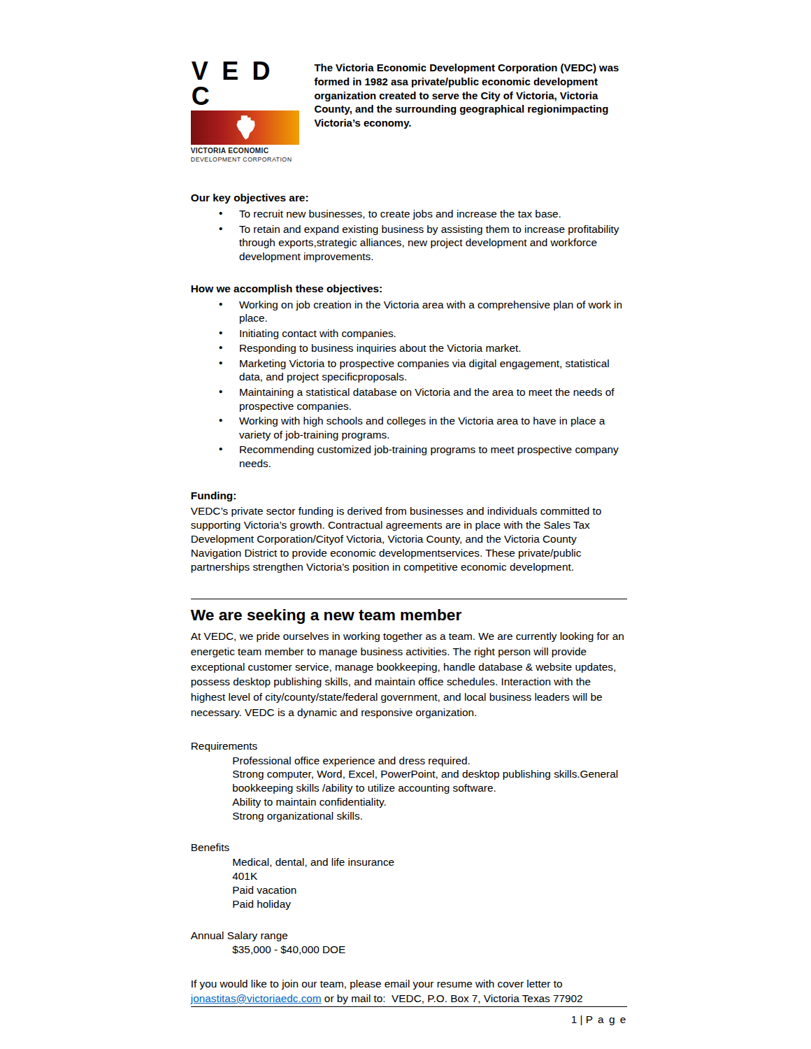V E D C
VICTORIA ECONOMIC
DEVELOPMENT CORPORATION
The Victoria Economic Development Corporation (VEDC) was formed in 1982 asa private/public economic development organization created to serve the City of Victoria, Victoria County, and the surrounding geographical regionimpacting Victoria’s economy.
Our key objectives are:
To recruit new businesses, to create jobs and increase the tax base.
To retain and expand existing business by assisting them to increase profitability through exports,strategic alliances, new project development and workforce development improvements.
How we accomplish these objectives:
Working on job creation in the Victoria area with a comprehensive plan of work in place.
Initiating contact with companies.
Responding to business inquiries about the Victoria market.
Marketing Victoria to prospective companies via digital engagement, statistical data, and project specificproposals.
Maintaining a statistical database on Victoria and the area to meet the needs of prospective companies.
Working with high schools and colleges in the Victoria area to have in place a variety of job-training programs.
Recommending customized job-training programs to meet prospective company needs.
Funding:
VEDC’s private sector funding is derived from businesses and individuals committed to supporting Victoria’s growth. Contractual agreements are in place with the Sales Tax Development Corporation/Cityof Victoria, Victoria County, and the Victoria County Navigation District to provide economic developmentservices. These private/public partnerships strengthen Victoria’s position in competitive economic development.
We are seeking a new team member
At VEDC, we pride ourselves in working together as a team. We are currently looking for an energetic team member to manage business activities. The right person will provide exceptional customer service, manage bookkeeping, handle database & website updates, possess desktop publishing skills, and maintain office schedules. Interaction with the highest level of city/county/state/federal government, and local business leaders will be necessary. VEDC is a dynamic and responsive organization.
Requirements
Professional office experience and dress required.
Strong computer, Word, Excel, PowerPoint, and desktop publishing skills.General bookkeeping skills /ability to utilize accounting software.
Ability to maintain confidentiality.
Strong organizational skills.
Benefits
Medical, dental, and life insurance
401K
Paid vacation
Paid holiday
Annual Salary range
$35,000 - $40,000 DOE
If you would like to join our team, please email your resume with cover letter to jonastitas@victoriaedc.com or by mail to: VEDC, P.O. Box 7, Victoria Texas 77902
1 | P a g e